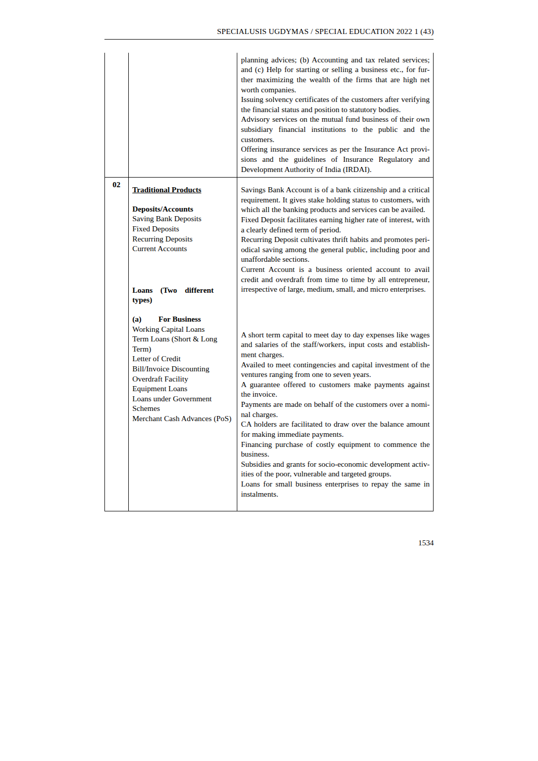SPECIALUSIS UGDYMAS / SPECIAL EDUCATION 2022 1 (43)
| | | planning advices; (b) Accounting and tax related services; and (c) Help for starting or selling a business etc., for further maximizing the wealth of the firms that are high net worth companies. Issuing solvency certificates of the customers after verifying the financial status and position to statutory bodies. Advisory services on the mutual fund business of their own subsidiary financial institutions to the public and the customers. Offering insurance services as per the Insurance Act provisions and the guidelines of Insurance Regulatory and Development Authority of India (IRDAI). |
| 02 | Traditional Products Deposits/Accounts Saving Bank Deposits Fixed Deposits Recurring Deposits Current Accounts Loans (Two different types) (a) For Business Working Capital Loans Term Loans (Short & Long Term) Letter of Credit Bill/Invoice Discounting Overdraft Facility Equipment Loans Loans under Government Schemes Merchant Cash Advances (PoS) | Savings Bank Account is of a bank citizenship and a critical requirement. It gives stake holding status to customers, with which all the banking products and services can be availed. Fixed Deposit facilitates earning higher rate of interest, with a clearly defined term of period. Recurring Deposit cultivates thrift habits and promotes periodical saving among the general public, including poor and unaffordable sections. Current Account is a business oriented account to avail credit and overdraft from time to time by all entrepreneur, irrespective of large, medium, small, and micro enterprises. A short term capital to meet day to day expenses like wages and salaries of the staff/workers, input costs and establishment charges. Availed to meet contingencies and capital investment of the ventures ranging from one to seven years. A guarantee offered to customers make payments against the invoice. Payments are made on behalf of the customers over a nominal charges. CA holders are facilitated to draw over the balance amount for making immediate payments. Financing purchase of costly equipment to commence the business. Subsidies and grants for socio-economic development activities of the poor, vulnerable and targeted groups. Loans for small business enterprises to repay the same in instalments. |
1534